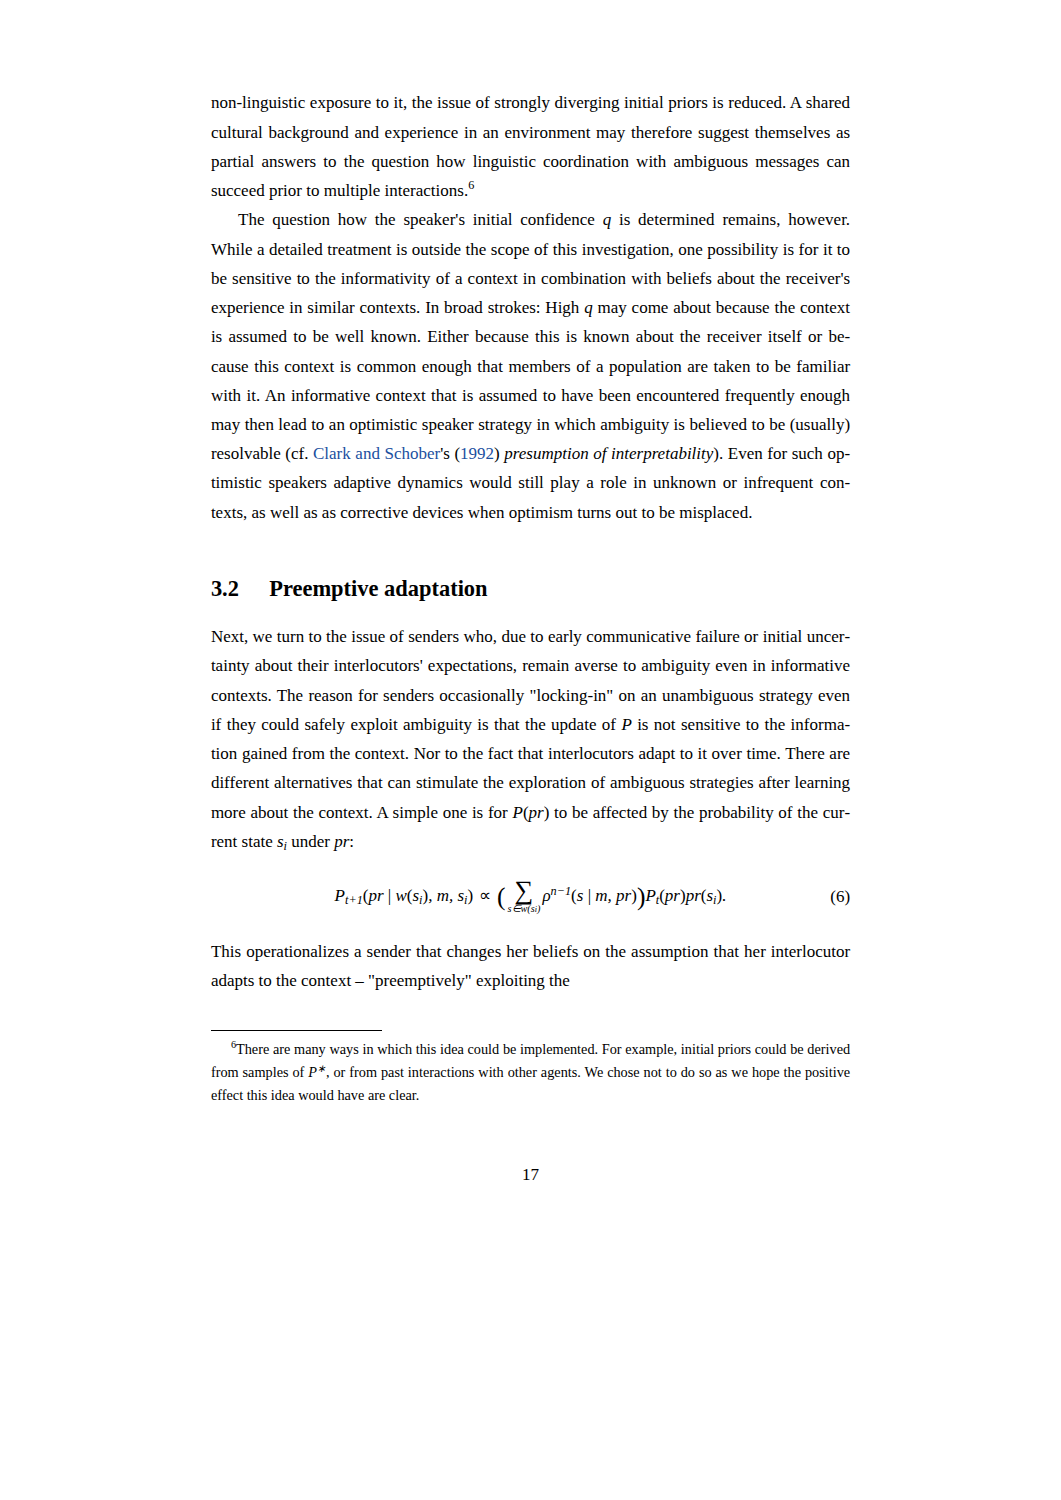non-linguistic exposure to it, the issue of strongly diverging initial priors is reduced. A shared cultural background and experience in an environment may therefore suggest themselves as partial answers to the question how linguistic coordination with ambiguous messages can succeed prior to multiple interactions.6
The question how the speaker's initial confidence q is determined remains, however. While a detailed treatment is outside the scope of this investigation, one possibility is for it to be sensitive to the informativity of a context in combination with beliefs about the receiver's experience in similar contexts. In broad strokes: High q may come about because the context is assumed to be well known. Either because this is known about the receiver itself or because this context is common enough that members of a population are taken to be familiar with it. An informative context that is assumed to have been encountered frequently enough may then lead to an optimistic speaker strategy in which ambiguity is believed to be (usually) resolvable (cf. Clark and Schober's (1992) presumption of interpretability). Even for such optimistic speakers adaptive dynamics would still play a role in unknown or infrequent contexts, as well as as corrective devices when optimism turns out to be misplaced.
3.2 Preemptive adaptation
Next, we turn to the issue of senders who, due to early communicative failure or initial uncertainty about their interlocutors' expectations, remain averse to ambiguity even in informative contexts. The reason for senders occasionally "locking-in" on an unambiguous strategy even if they could safely exploit ambiguity is that the update of P is not sensitive to the information gained from the context. Nor to the fact that interlocutors adapt to it over time. There are different alternatives that can stimulate the exploration of ambiguous strategies after learning more about the context. A simple one is for P(pr) to be affected by the probability of the current state si under pr:
Pt+1(pr | w(si), m, si)∝(∑s∈w(si) ρn−1(s | m, pr)) Pt(pr) pr(si). (6)
This operationalizes a sender that changes her beliefs on the assumption that her interlocutor adapts to the context – "preemptively" exploiting the
6There are many ways in which this idea could be implemented. For example, initial priors could be derived from samples of P∗, or from past interactions with other agents. We chose not to do so as we hope the positive effect this idea would have are clear.
17